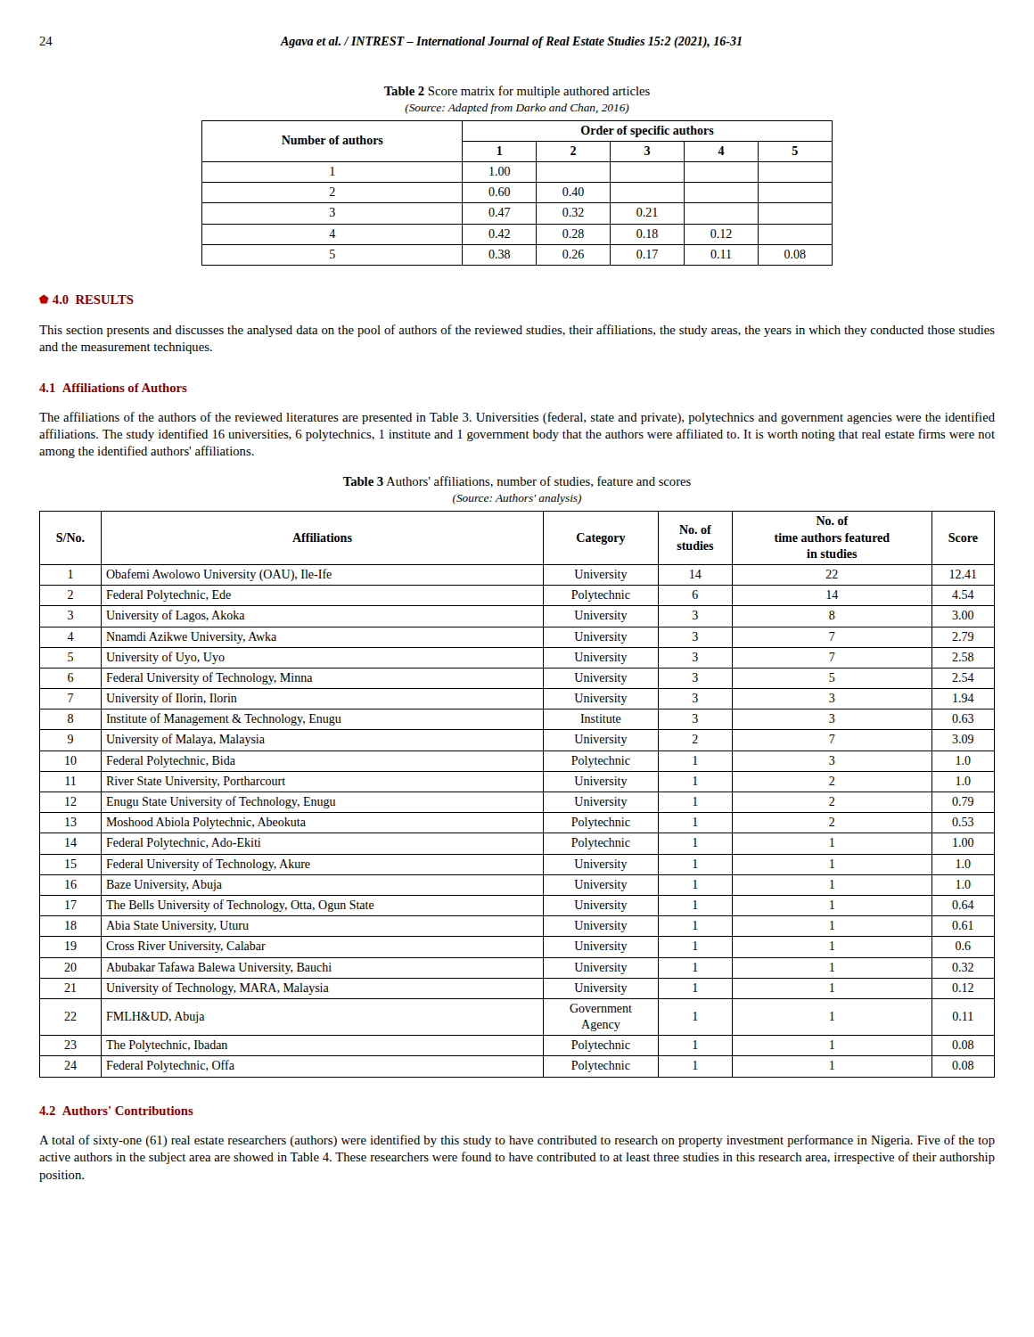24
Agava et al. / INTREST – International Journal of Real Estate Studies 15:2 (2021), 16-31
Table 2 Score matrix for multiple authored articles (Source: Adapted from Darko and Chan, 2016)
| Number of authors | Order of specific authors |
| --- | --- |
| 1 | 2 | 3 | 4 | 5 |
| 1 | 1.00 | | | | |
| 2 | 0.60 | 0.40 | | | |
| 3 | 0.47 | 0.32 | 0.21 | | |
| 4 | 0.42 | 0.28 | 0.18 | 0.12 | |
| 5 | 0.38 | 0.26 | 0.17 | 0.11 | 0.08 |
4.0 RESULTS
This section presents and discusses the analysed data on the pool of authors of the reviewed studies, their affiliations, the study areas, the years in which they conducted those studies and the measurement techniques.
4.1 Affiliations of Authors
The affiliations of the authors of the reviewed literatures are presented in Table 3. Universities (federal, state and private), polytechnics and government agencies were the identified affiliations. The study identified 16 universities, 6 polytechnics, 1 institute and 1 government body that the authors were affiliated to. It is worth noting that real estate firms were not among the identified authors' affiliations.
Table 3 Authors' affiliations, number of studies, feature and scores (Source: Authors' analysis)
| S/No. | Affiliations | Category | No. of studies | No. of time authors featured in studies | Score |
| --- | --- | --- | --- | --- | --- |
| 1 | Obafemi Awolowo University (OAU), Ile-Ife | University | 14 | 22 | 12.41 |
| 2 | Federal Polytechnic, Ede | Polytechnic | 6 | 14 | 4.54 |
| 3 | University of Lagos, Akoka | University | 3 | 8 | 3.00 |
| 4 | Nnamdi Azikwe University, Awka | University | 3 | 7 | 2.79 |
| 5 | University of Uyo, Uyo | University | 3 | 7 | 2.58 |
| 6 | Federal University of Technology, Minna | University | 3 | 5 | 2.54 |
| 7 | University of Ilorin, Ilorin | University | 3 | 3 | 1.94 |
| 8 | Institute of Management & Technology, Enugu | Institute | 3 | 3 | 0.63 |
| 9 | University of Malaya, Malaysia | University | 2 | 7 | 3.09 |
| 10 | Federal Polytechnic, Bida | Polytechnic | 1 | 3 | 1.0 |
| 11 | River State University, Portharcourt | University | 1 | 2 | 1.0 |
| 12 | Enugu State University of Technology, Enugu | University | 1 | 2 | 0.79 |
| 13 | Moshood Abiola Polytechnic, Abeokuta | Polytechnic | 1 | 2 | 0.53 |
| 14 | Federal Polytechnic, Ado-Ekiti | Polytechnic | 1 | 1 | 1.00 |
| 15 | Federal University of Technology, Akure | University | 1 | 1 | 1.0 |
| 16 | Baze University, Abuja | University | 1 | 1 | 1.0 |
| 17 | The Bells University of Technology, Otta, Ogun State | University | 1 | 1 | 0.64 |
| 18 | Abia State University, Uturu | University | 1 | 1 | 0.61 |
| 19 | Cross River University, Calabar | University | 1 | 1 | 0.6 |
| 20 | Abubakar Tafawa Balewa University, Bauchi | University | 1 | 1 | 0.32 |
| 21 | University of Technology, MARA, Malaysia | University | 1 | 1 | 0.12 |
| 22 | FMLH&UD, Abuja | Government Agency | 1 | 1 | 0.11 |
| 23 | The Polytechnic, Ibadan | Polytechnic | 1 | 1 | 0.08 |
| 24 | Federal Polytechnic, Offa | Polytechnic | 1 | 1 | 0.08 |
4.2 Authors' Contributions
A total of sixty-one (61) real estate researchers (authors) were identified by this study to have contributed to research on property investment performance in Nigeria. Five of the top active authors in the subject area are showed in Table 4. These researchers were found to have contributed to at least three studies in this research area, irrespective of their authorship position.